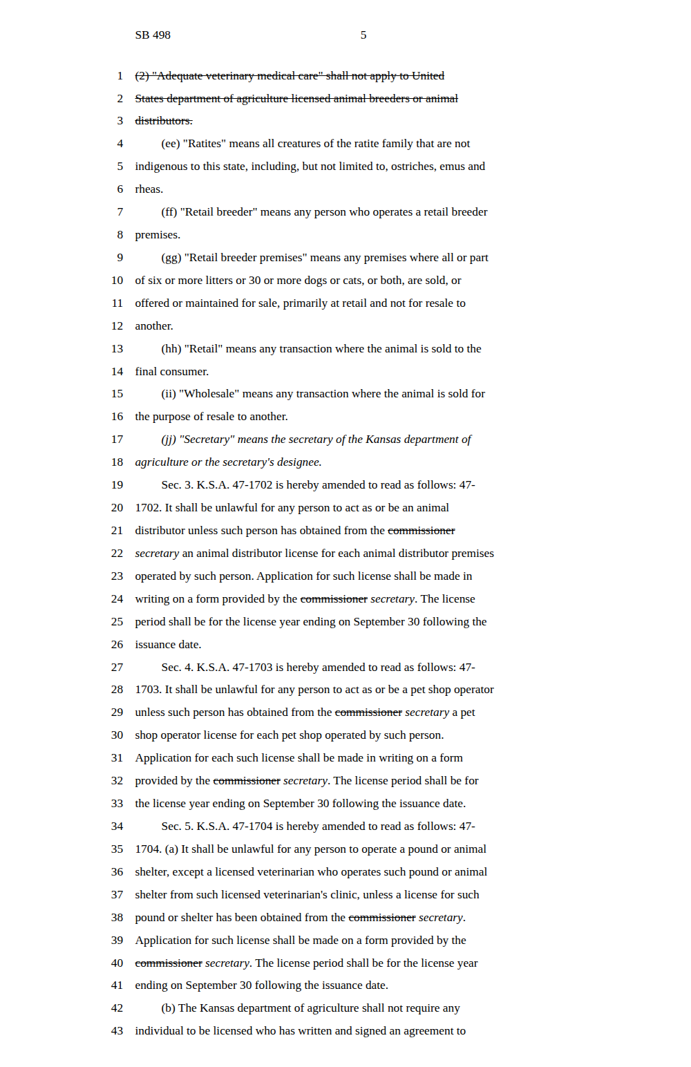SB 498 5
(2) "Adequate veterinary medical care" shall not apply to United
States department of agriculture licensed animal breeders or animal
distributors.
(ee) "Ratites" means all creatures of the ratite family that are not
indigenous to this state, including, but not limited to, ostriches, emus and
rheas.
(ff) "Retail breeder" means any person who operates a retail breeder
premises.
(gg) "Retail breeder premises" means any premises where all or part
of six or more litters or 30 or more dogs or cats, or both, are sold, or
offered or maintained for sale, primarily at retail and not for resale to
another.
(hh) "Retail" means any transaction where the animal is sold to the
final consumer.
(ii) "Wholesale" means any transaction where the animal is sold for
the purpose of resale to another.
(jj) "Secretary" means the secretary of the Kansas department of
agriculture or the secretary's designee.
Sec. 3. K.S.A. 47-1702 is hereby amended to read as follows: 47-
1702. It shall be unlawful for any person to act as or be an animal
distributor unless such person has obtained from the commissioner
secretary an animal distributor license for each animal distributor premises
operated by such person. Application for such license shall be made in
writing on a form provided by the commissioner secretary. The license
period shall be for the license year ending on September 30 following the
issuance date.
Sec. 4. K.S.A. 47-1703 is hereby amended to read as follows: 47-
1703. It shall be unlawful for any person to act as or be a pet shop operator
unless such person has obtained from the commissioner secretary a pet
shop operator license for each pet shop operated by such person.
Application for each such license shall be made in writing on a form
provided by the commissioner secretary. The license period shall be for
the license year ending on September 30 following the issuance date.
Sec. 5. K.S.A. 47-1704 is hereby amended to read as follows: 47-
1704. (a) It shall be unlawful for any person to operate a pound or animal
shelter, except a licensed veterinarian who operates such pound or animal
shelter from such licensed veterinarian's clinic, unless a license for such
pound or shelter has been obtained from the commissioner secretary.
Application for such license shall be made on a form provided by the
commissioner secretary. The license period shall be for the license year
ending on September 30 following the issuance date.
(b) The Kansas department of agriculture shall not require any
individual to be licensed who has written and signed an agreement to